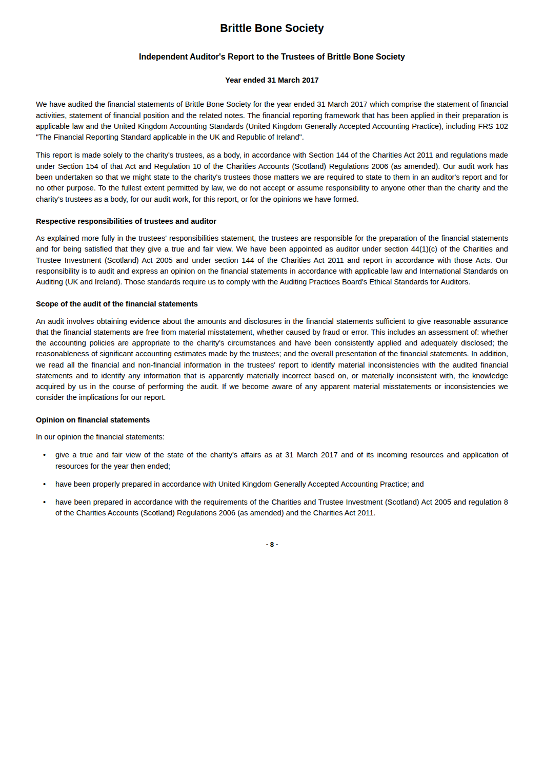Brittle Bone Society
Independent Auditor's Report to the Trustees of Brittle Bone Society
Year ended 31 March 2017
We have audited the financial statements of Brittle Bone Society for the year ended 31 March 2017 which comprise the statement of financial activities, statement of financial position and the related notes. The financial reporting framework that has been applied in their preparation is applicable law and the United Kingdom Accounting Standards (United Kingdom Generally Accepted Accounting Practice), including FRS 102 "The Financial Reporting Standard applicable in the UK and Republic of Ireland".
This report is made solely to the charity's trustees, as a body, in accordance with Section 144 of the Charities Act 2011 and regulations made under Section 154 of that Act and Regulation 10 of the Charities Accounts (Scotland) Regulations 2006 (as amended). Our audit work has been undertaken so that we might state to the charity's trustees those matters we are required to state to them in an auditor's report and for no other purpose. To the fullest extent permitted by law, we do not accept or assume responsibility to anyone other than the charity and the charity's trustees as a body, for our audit work, for this report, or for the opinions we have formed.
Respective responsibilities of trustees and auditor
As explained more fully in the trustees' responsibilities statement, the trustees are responsible for the preparation of the financial statements and for being satisfied that they give a true and fair view. We have been appointed as auditor under section 44(1)(c) of the Charities and Trustee Investment (Scotland) Act 2005 and under section 144 of the Charities Act 2011 and report in accordance with those Acts. Our responsibility is to audit and express an opinion on the financial statements in accordance with applicable law and International Standards on Auditing (UK and Ireland). Those standards require us to comply with the Auditing Practices Board's Ethical Standards for Auditors.
Scope of the audit of the financial statements
An audit involves obtaining evidence about the amounts and disclosures in the financial statements sufficient to give reasonable assurance that the financial statements are free from material misstatement, whether caused by fraud or error. This includes an assessment of: whether the accounting policies are appropriate to the charity's circumstances and have been consistently applied and adequately disclosed; the reasonableness of significant accounting estimates made by the trustees; and the overall presentation of the financial statements. In addition, we read all the financial and non-financial information in the trustees' report to identify material inconsistencies with the audited financial statements and to identify any information that is apparently materially incorrect based on, or materially inconsistent with, the knowledge acquired by us in the course of performing the audit. If we become aware of any apparent material misstatements or inconsistencies we consider the implications for our report.
Opinion on financial statements
In our opinion the financial statements:
give a true and fair view of the state of the charity's affairs as at 31 March 2017 and of its incoming resources and application of resources for the year then ended;
have been properly prepared in accordance with United Kingdom Generally Accepted Accounting Practice; and
have been prepared in accordance with the requirements of the Charities and Trustee Investment (Scotland) Act 2005 and regulation 8 of the Charities Accounts (Scotland) Regulations 2006 (as amended) and the Charities Act 2011.
- 8 -